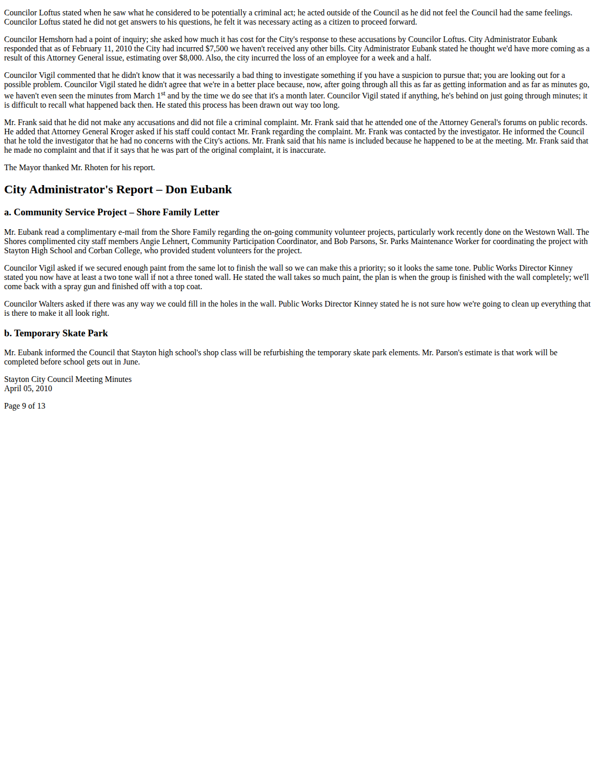Councilor Loftus stated when he saw what he considered to be potentially a criminal act; he acted outside of the Council as he did not feel the Council had the same feelings. Councilor Loftus stated he did not get answers to his questions, he felt it was necessary acting as a citizen to proceed forward.
Councilor Hemshorn had a point of inquiry; she asked how much it has cost for the City's response to these accusations by Councilor Loftus. City Administrator Eubank responded that as of February 11, 2010 the City had incurred $7,500 we haven't received any other bills. City Administrator Eubank stated he thought we'd have more coming as a result of this Attorney General issue, estimating over $8,000. Also, the city incurred the loss of an employee for a week and a half.
Councilor Vigil commented that he didn't know that it was necessarily a bad thing to investigate something if you have a suspicion to pursue that; you are looking out for a possible problem. Councilor Vigil stated he didn't agree that we're in a better place because, now, after going through all this as far as getting information and as far as minutes go, we haven't even seen the minutes from March 1st and by the time we do see that it's a month later. Councilor Vigil stated if anything, he's behind on just going through minutes; it is difficult to recall what happened back then. He stated this process has been drawn out way too long.
Mr. Frank said that he did not make any accusations and did not file a criminal complaint. Mr. Frank said that he attended one of the Attorney General's forums on public records. He added that Attorney General Kroger asked if his staff could contact Mr. Frank regarding the complaint. Mr. Frank was contacted by the investigator. He informed the Council that he told the investigator that he had no concerns with the City's actions. Mr. Frank said that his name is included because he happened to be at the meeting. Mr. Frank said that he made no complaint and that if it says that he was part of the original complaint, it is inaccurate.
The Mayor thanked Mr. Rhoten for his report.
City Administrator's Report – Don Eubank
a. Community Service Project – Shore Family Letter
Mr. Eubank read a complimentary e-mail from the Shore Family regarding the on-going community volunteer projects, particularly work recently done on the Westown Wall. The Shores complimented city staff members Angie Lehnert, Community Participation Coordinator, and Bob Parsons, Sr. Parks Maintenance Worker for coordinating the project with Stayton High School and Corban College, who provided student volunteers for the project.
Councilor Vigil asked if we secured enough paint from the same lot to finish the wall so we can make this a priority; so it looks the same tone. Public Works Director Kinney stated you now have at least a two tone wall if not a three toned wall. He stated the wall takes so much paint, the plan is when the group is finished with the wall completely; we'll come back with a spray gun and finished off with a top coat.
Councilor Walters asked if there was any way we could fill in the holes in the wall. Public Works Director Kinney stated he is not sure how we're going to clean up everything that is there to make it all look right.
b. Temporary Skate Park
Mr. Eubank informed the Council that Stayton high school's shop class will be refurbishing the temporary skate park elements. Mr. Parson's estimate is that work will be completed before school gets out in June.
Stayton City Council Meeting Minutes
April 05, 2010
Page 9 of 13